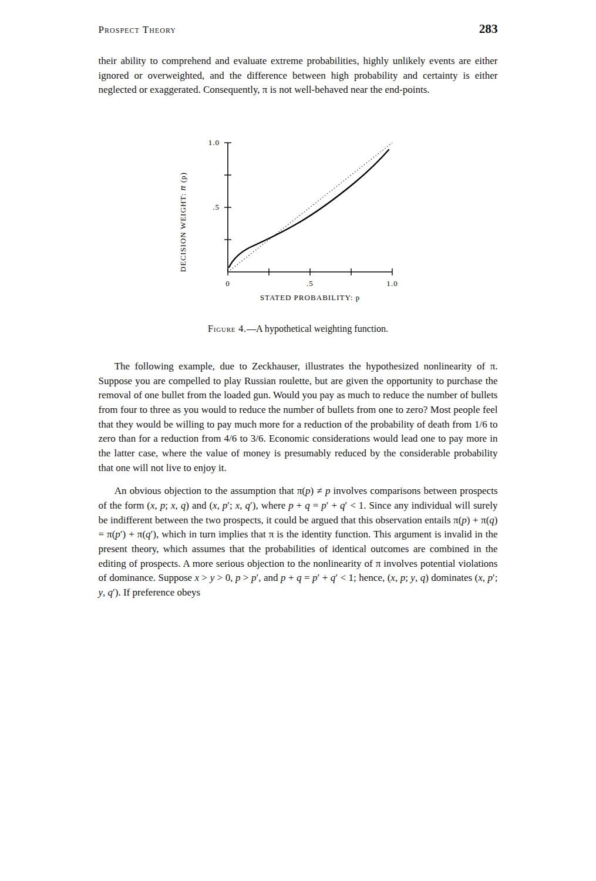Prospect Theory 283
their ability to comprehend and evaluate extreme probabilities, highly unlikely events are either ignored or overweighted, and the difference between high probability and certainty is either neglected or exaggerated. Consequently, π is not well-behaved near the end-points.
DECISION WEIGHT: 𝜋 (p) 1.0 .5 0 .5 1.0 STATED PROBABILITY: p
Figure 4.—A hypothetical weighting function.
The following example, due to Zeckhauser, illustrates the hypothesized nonlinearity of π. Suppose you are compelled to play Russian roulette, but are given the opportunity to purchase the removal of one bullet from the loaded gun. Would you pay as much to reduce the number of bullets from four to three as you would to reduce the number of bullets from one to zero? Most people feel that they would be willing to pay much more for a reduction of the probability of death from 1/6 to zero than for a reduction from 4/6 to 3/6. Economic considerations would lead one to pay more in the latter case, where the value of money is presumably reduced by the considerable probability that one will not live to enjoy it.
An obvious objection to the assumption that π(p) ≠ p involves comparisons between prospects of the form (x, p; x, q) and (x, p′; x, q′), where p + q = p′ + q′ < 1. Since any individual will surely be indifferent between the two prospects, it could be argued that this observation entails π(p) + π(q) = π(p′) + π(q′), which in turn implies that π is the identity function. This argument is invalid in the present theory, which assumes that the probabilities of identical outcomes are combined in the editing of prospects. A more serious objection to the nonlinearity of π involves potential violations of dominance. Suppose x > y > 0, p > p′, and p + q = p′ + q′ < 1; hence, (x, p; y, q) dominates (x, p′; y, q′). If preference obeys